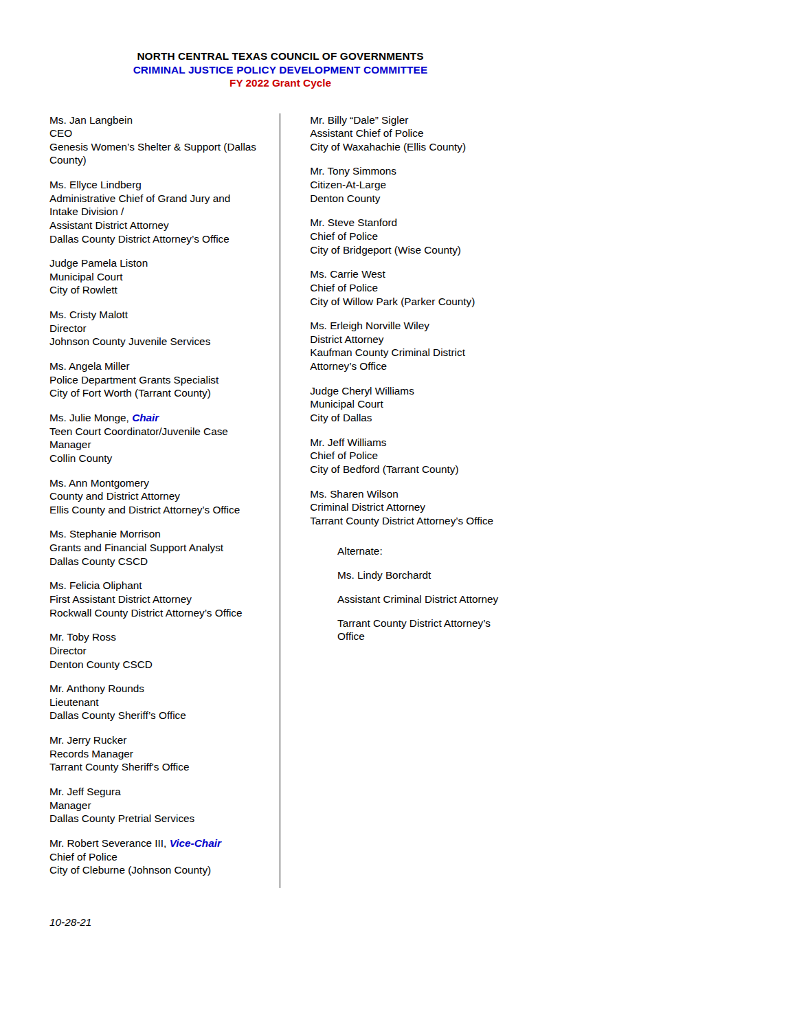NORTH CENTRAL TEXAS COUNCIL OF GOVERNMENTS
CRIMINAL JUSTICE POLICY DEVELOPMENT COMMITTEE
FY 2022 Grant Cycle
Ms. Jan Langbein
CEO
Genesis Women’s Shelter & Support (Dallas County)
Ms. Ellyce Lindberg
Administrative Chief of Grand Jury and Intake Division /
Assistant District Attorney
Dallas County District Attorney’s Office
Judge Pamela Liston
Municipal Court
City of Rowlett
Ms. Cristy Malott
Director
Johnson County Juvenile Services
Ms. Angela Miller
Police Department Grants Specialist
City of Fort Worth (Tarrant County)
Ms. Julie Monge, Chair
Teen Court Coordinator/Juvenile Case Manager
Collin County
Ms. Ann Montgomery
County and District Attorney
Ellis County and District Attorney’s Office
Ms. Stephanie Morrison
Grants and Financial Support Analyst
Dallas County CSCD
Ms. Felicia Oliphant
First Assistant District Attorney
Rockwall County District Attorney’s Office
Mr. Toby Ross
Director
Denton County CSCD
Mr. Anthony Rounds
Lieutenant
Dallas County Sheriff’s Office
Mr. Jerry Rucker
Records Manager
Tarrant County Sheriff's Office
Mr. Jeff Segura
Manager
Dallas County Pretrial Services
Mr. Robert Severance III, Vice-Chair
Chief of Police
City of Cleburne (Johnson County)
Mr. Billy “Dale” Sigler
Assistant Chief of Police
City of Waxahachie (Ellis County)
Mr. Tony Simmons
Citizen-At-Large
Denton County
Mr. Steve Stanford
Chief of Police
City of Bridgeport (Wise County)
Ms. Carrie West
Chief of Police
City of Willow Park (Parker County)
Ms. Erleigh Norville Wiley
District Attorney
Kaufman County Criminal District Attorney’s Office
Judge Cheryl Williams
Municipal Court
City of Dallas
Mr. Jeff Williams
Chief of Police
City of Bedford (Tarrant County)
Ms. Sharen Wilson
Criminal District Attorney
Tarrant County District Attorney’s Office
Alternate:
Ms. Lindy Borchardt
Assistant Criminal District Attorney
Tarrant County District Attorney’s Office
10-28-21